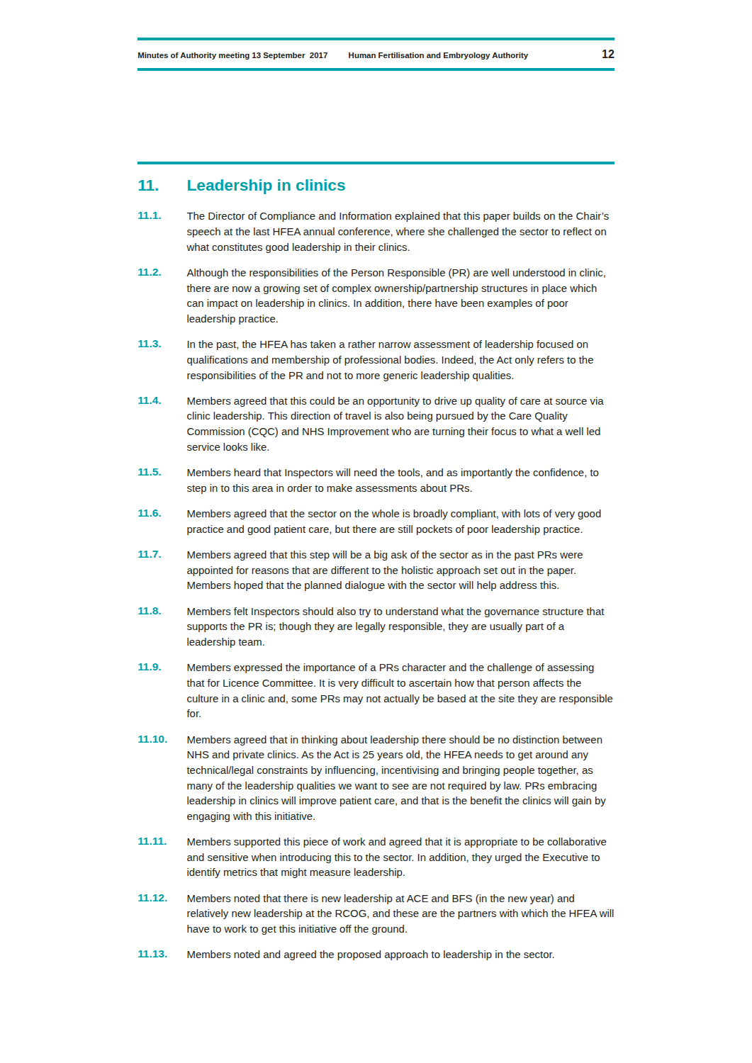Minutes of Authority meeting 13 September 2017
Human Fertilisation and Embryology Authority
12
11. Leadership in clinics
11.1.
The Director of Compliance and Information explained that this paper builds on the Chair’s speech at the last HFEA annual conference, where she challenged the sector to reflect on what constitutes good leadership in their clinics.
11.2.
Although the responsibilities of the Person Responsible (PR) are well understood in clinic, there are now a growing set of complex ownership/partnership structures in place which can impact on leadership in clinics. In addition, there have been examples of poor leadership practice.
11.3.
In the past, the HFEA has taken a rather narrow assessment of leadership focused on qualifications and membership of professional bodies. Indeed, the Act only refers to the responsibilities of the PR and not to more generic leadership qualities.
11.4.
Members agreed that this could be an opportunity to drive up quality of care at source via clinic leadership. This direction of travel is also being pursued by the Care Quality Commission (CQC) and NHS Improvement who are turning their focus to what a well led service looks like.
11.5.
Members heard that Inspectors will need the tools, and as importantly the confidence, to step in to this area in order to make assessments about PRs.
11.6.
Members agreed that the sector on the whole is broadly compliant, with lots of very good practice and good patient care, but there are still pockets of poor leadership practice.
11.7.
Members agreed that this step will be a big ask of the sector as in the past PRs were appointed for reasons that are different to the holistic approach set out in the paper. Members hoped that the planned dialogue with the sector will help address this.
11.8.
Members felt Inspectors should also try to understand what the governance structure that supports the PR is; though they are legally responsible, they are usually part of a leadership team.
11.9.
Members expressed the importance of a PRs character and the challenge of assessing that for Licence Committee. It is very difficult to ascertain how that person affects the culture in a clinic and, some PRs may not actually be based at the site they are responsible for.
11.10.
Members agreed that in thinking about leadership there should be no distinction between NHS and private clinics. As the Act is 25 years old, the HFEA needs to get around any technical/legal constraints by influencing, incentivising and bringing people together, as many of the leadership qualities we want to see are not required by law. PRs embracing leadership in clinics will improve patient care, and that is the benefit the clinics will gain by engaging with this initiative.
11.11.
Members supported this piece of work and agreed that it is appropriate to be collaborative and sensitive when introducing this to the sector. In addition, they urged the Executive to identify metrics that might measure leadership.
11.12.
Members noted that there is new leadership at ACE and BFS (in the new year) and relatively new leadership at the RCOG, and these are the partners with which the HFEA will have to work to get this initiative off the ground.
11.13.
Members noted and agreed the proposed approach to leadership in the sector.